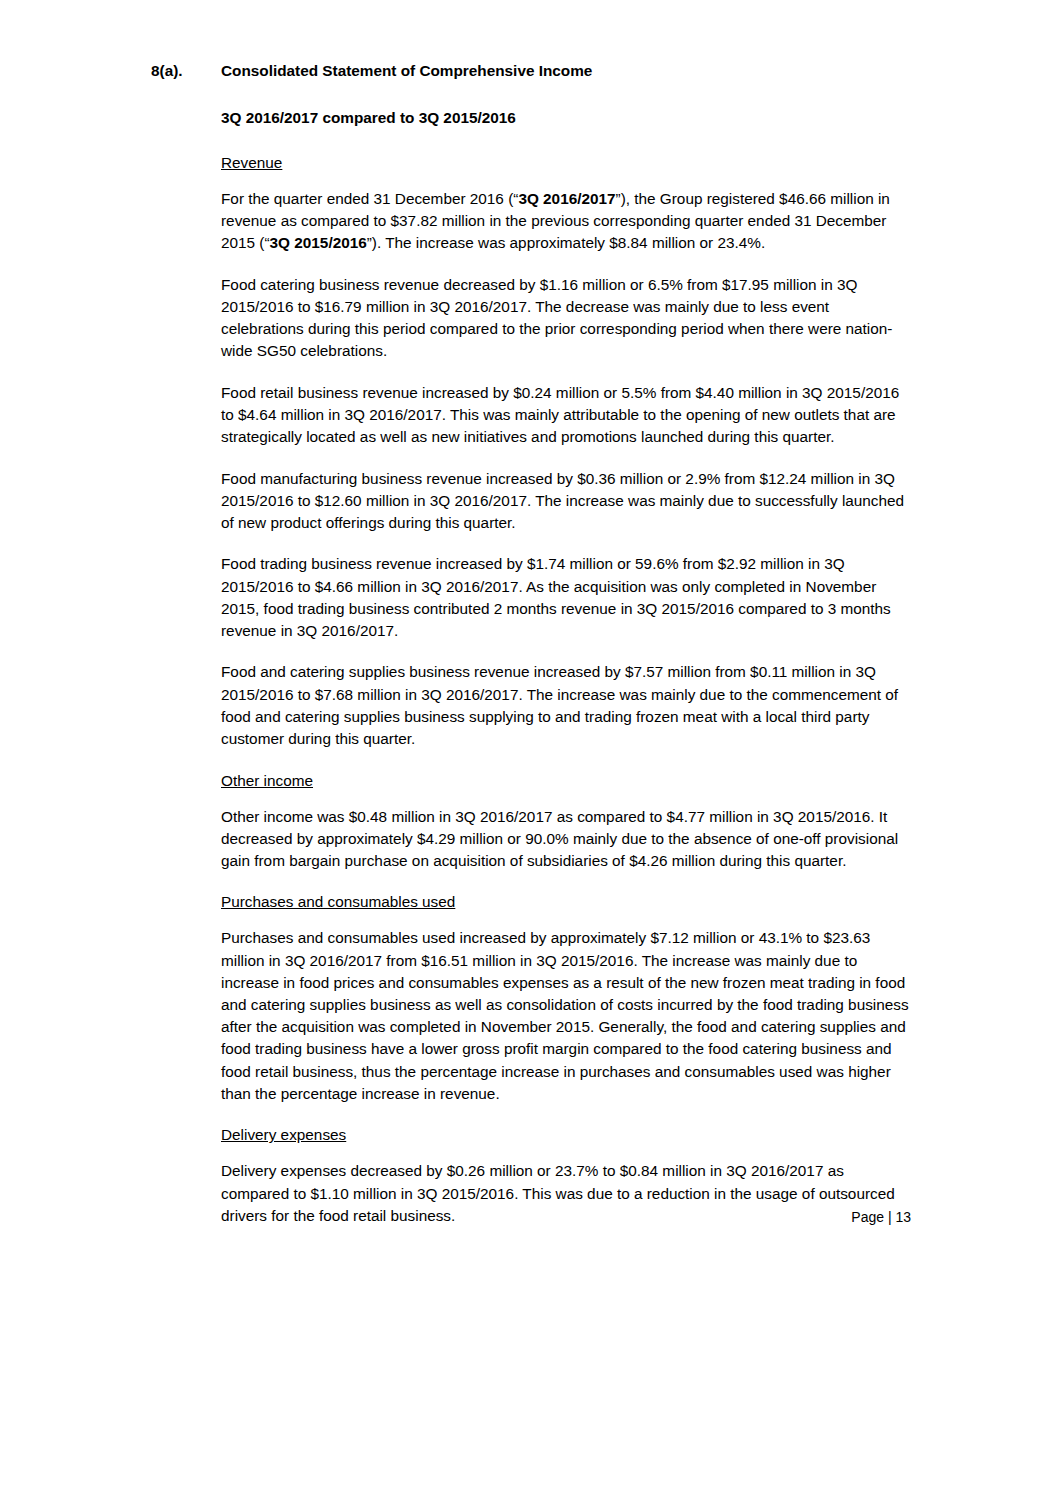8(a). Consolidated Statement of Comprehensive Income
3Q 2016/2017 compared to 3Q 2015/2016
Revenue
For the quarter ended 31 December 2016 (“3Q 2016/2017”), the Group registered $46.66 million in revenue as compared to $37.82 million in the previous corresponding quarter ended 31 December 2015 (“3Q 2015/2016”). The increase was approximately $8.84 million or 23.4%.
Food catering business revenue decreased by $1.16 million or 6.5% from $17.95 million in 3Q 2015/2016 to $16.79 million in 3Q 2016/2017. The decrease was mainly due to less event celebrations during this period compared to the prior corresponding period when there were nation-wide SG50 celebrations.
Food retail business revenue increased by $0.24 million or 5.5% from $4.40 million in 3Q 2015/2016 to $4.64 million in 3Q 2016/2017. This was mainly attributable to the opening of new outlets that are strategically located as well as new initiatives and promotions launched during this quarter.
Food manufacturing business revenue increased by $0.36 million or 2.9% from $12.24 million in 3Q 2015/2016 to $12.60 million in 3Q 2016/2017. The increase was mainly due to successfully launched of new product offerings during this quarter.
Food trading business revenue increased by $1.74 million or 59.6% from $2.92 million in 3Q 2015/2016 to $4.66 million in 3Q 2016/2017. As the acquisition was only completed in November 2015, food trading business contributed 2 months revenue in 3Q 2015/2016 compared to 3 months revenue in 3Q 2016/2017.
Food and catering supplies business revenue increased by $7.57 million from $0.11 million in 3Q 2015/2016 to $7.68 million in 3Q 2016/2017. The increase was mainly due to the commencement of food and catering supplies business supplying to and trading frozen meat with a local third party customer during this quarter.
Other income
Other income was $0.48 million in 3Q 2016/2017 as compared to $4.77 million in 3Q 2015/2016. It decreased by approximately $4.29 million or 90.0% mainly due to the absence of one-off provisional gain from bargain purchase on acquisition of subsidiaries of $4.26 million during this quarter.
Purchases and consumables used
Purchases and consumables used increased by approximately $7.12 million or 43.1% to $23.63 million in 3Q 2016/2017 from $16.51 million in 3Q 2015/2016. The increase was mainly due to increase in food prices and consumables expenses as a result of the new frozen meat trading in food and catering supplies business as well as consolidation of costs incurred by the food trading business after the acquisition was completed in November 2015. Generally, the food and catering supplies and food trading business have a lower gross profit margin compared to the food catering business and food retail business, thus the percentage increase in purchases and consumables used was higher than the percentage increase in revenue.
Delivery expenses
Delivery expenses decreased by $0.26 million or 23.7% to $0.84 million in 3Q 2016/2017 as compared to $1.10 million in 3Q 2015/2016. This was due to a reduction in the usage of outsourced drivers for the food retail business.
Page | 13